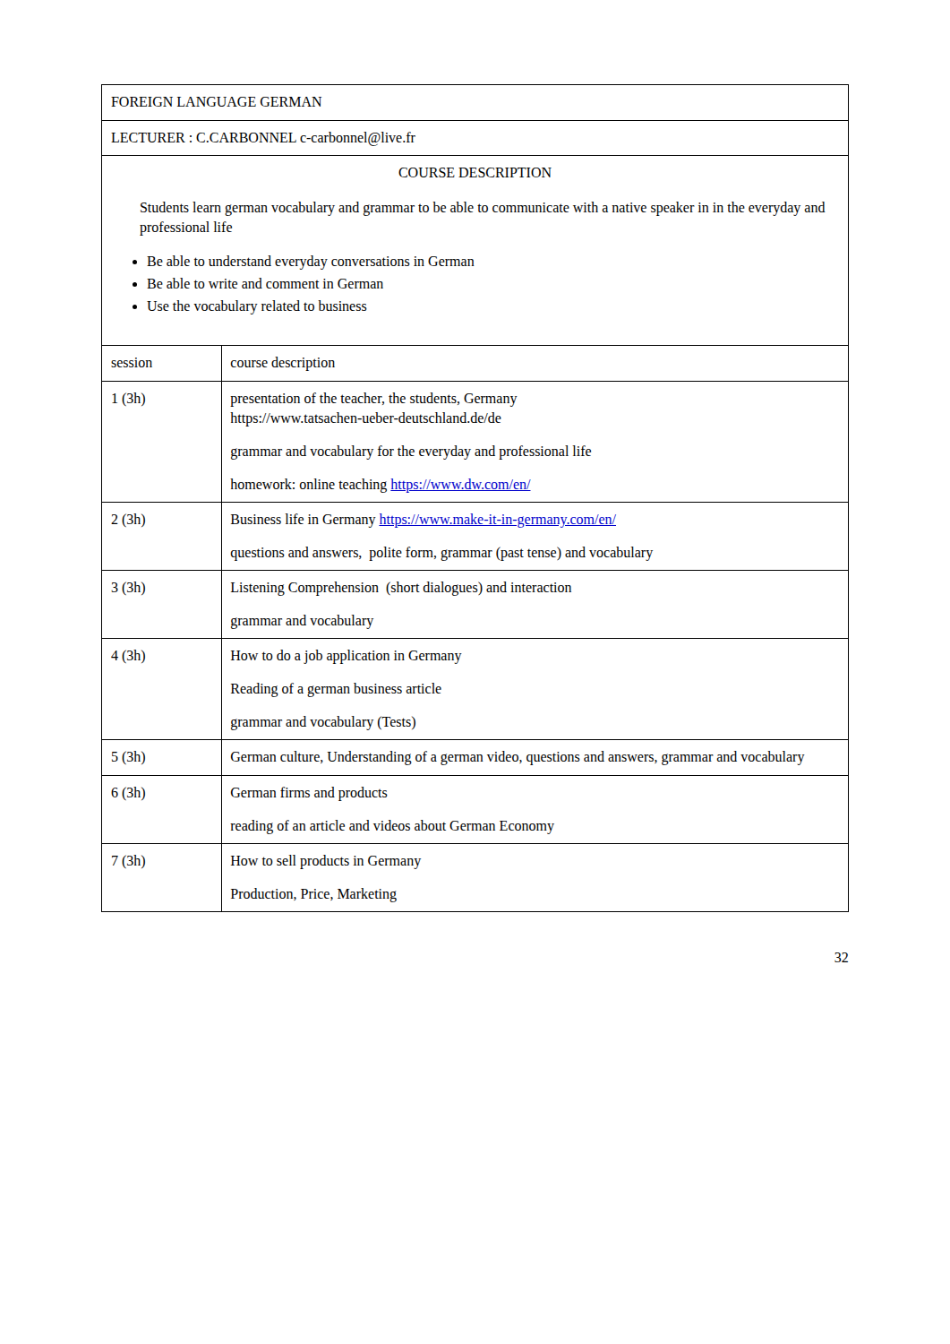| FOREIGN LANGUAGE GERMAN |
| LECTURER : C.CARBONNEL c-carbonnel@live.fr |
| COURSE DESCRIPTION Students learn german vocabulary and grammar to be able to communicate with a native speaker in in the everyday and professional life Be able to understand everyday conversations in German Be able to write and comment in German Use the vocabulary related to business |
| session | course description |
| 1 (3h) | presentation of the teacher, the students, Germany https://www.tatsachen-ueber-deutschland.de/de grammar and vocabulary for the everyday and professional life homework: online teaching https://www.dw.com/en/ |
| 2 (3h) | Business life in Germany https://www.make-it-in-germany.com/en/ questions and answers, polite form, grammar (past tense) and vocabulary |
| 3 (3h) | Listening Comprehension (short dialogues) and interaction grammar and vocabulary |
| 4 (3h) | How to do a job application in Germany Reading of a german business article grammar and vocabulary (Tests) |
| 5 (3h) | German culture, Understanding of a german video, questions and answers, grammar and vocabulary |
| 6 (3h) | German firms and products reading of an article and videos about German Economy |
| 7 (3h) | How to sell products in Germany Production, Price, Marketing |
32